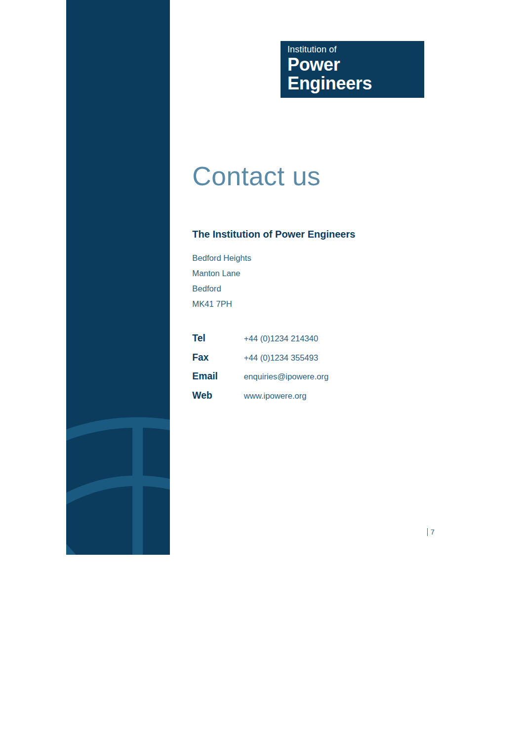Institution of
Power Engineers
Contact us
The Institution of Power Engineers
Bedford Heights
Manton Lane
Bedford
MK41 7PH
| Tel | +44 (0)1234 214340 |
| Fax | +44 (0)1234 355493 |
| Email | enquiries@ipowere.org |
| Web | www.ipowere.org |
7